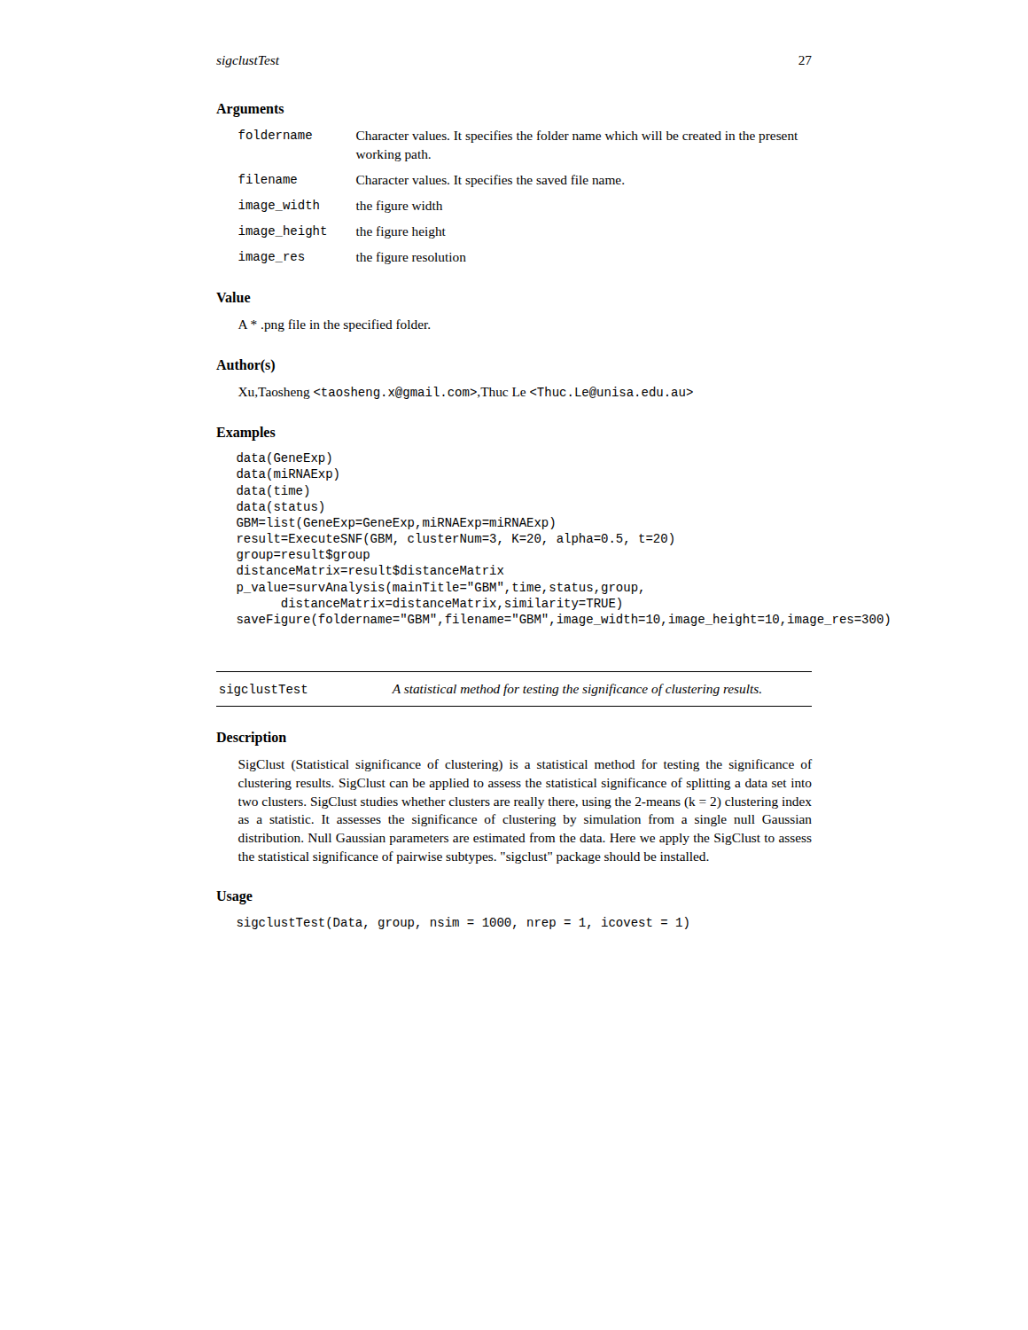sigclustTest
27
Arguments
foldername
Character values. It specifies the folder name which will be created in the present working path.
filename
Character values. It specifies the saved file name.
image_width
the figure width
image_height
the figure height
image_res
the figure resolution
Value
A * .png file in the specified folder.
Author(s)
Xu,Taosheng <taosheng.x@gmail.com>,Thuc Le <Thuc.Le@unisa.edu.au>
Examples
data(GeneExp)
data(miRNAExp)
data(time)
data(status)
GBM=list(GeneExp=GeneExp,miRNAExp=miRNAExp)
result=ExecuteSNF(GBM, clusterNum=3, K=20, alpha=0.5, t=20)
group=result$group
distanceMatrix=result$distanceMatrix
p_value=survAnalysis(mainTitle="GBM",time,status,group,
      distanceMatrix=distanceMatrix,similarity=TRUE)
saveFigure(foldername="GBM",filename="GBM",image_width=10,image_height=10,image_res=300)
sigclustTest
A statistical method for testing the significance of clustering results.
Description
SigClust (Statistical significance of clustering) is a statistical method for testing the significance of clustering results. SigClust can be applied to assess the statistical significance of splitting a data set into two clusters. SigClust studies whether clusters are really there, using the 2-means (k = 2) clustering index as a statistic. It assesses the significance of clustering by simulation from a single null Gaussian distribution. Null Gaussian parameters are estimated from the data. Here we apply the SigClust to assess the statistical significance of pairwise subtypes. "sigclust" package should be installed.
Usage
sigclustTest(Data, group, nsim = 1000, nrep = 1, icovest = 1)